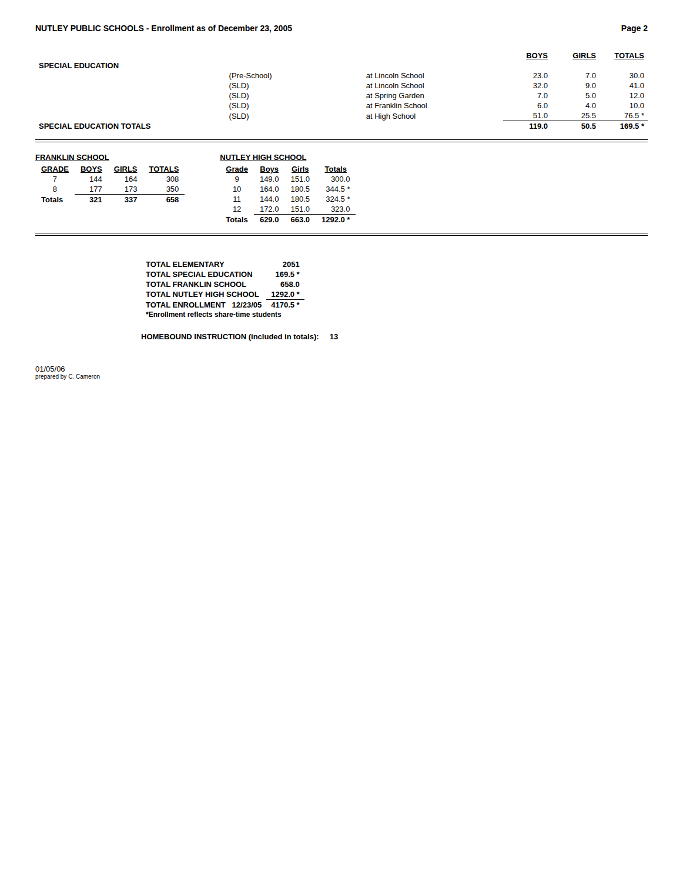NUTLEY PUBLIC SCHOOLS - Enrollment as of December 23, 2005 Page 2
| | BOYS | GIRLS | TOTALS |
| --- | --- | --- | --- |
| SPECIAL EDUCATION | | | | | |
| | (Pre-School) | at Lincoln School | 23.0 | 7.0 | 30.0 |
| | (SLD) | at Lincoln School | 32.0 | 9.0 | 41.0 |
| | (SLD) | at Spring Garden | 7.0 | 5.0 | 12.0 |
| | (SLD) | at Franklin School | 6.0 | 4.0 | 10.0 |
| | (SLD) | at High School | 51.0 | 25.5 | 76.5 * |
| SPECIAL EDUCATION TOTALS | 119.0 | 50.5 | 169.5 * |
FRANKLIN SCHOOL
| GRADE | BOYS | GIRLS | TOTALS |
| --- | --- | --- | --- |
| 7 | 144 | 164 | 308 |
| 8 | 177 | 173 | 350 |
| Totals | 321 | 337 | 658 |
NUTLEY HIGH SCHOOL
| Grade | Boys | Girls | Totals |
| --- | --- | --- | --- |
| 9 | 149.0 | 151.0 | 300.0 |
| 10 | 164.0 | 180.5 | 344.5 * |
| 11 | 144.0 | 180.5 | 324.5 * |
| 12 | 172.0 | 151.0 | 323.0 |
| Totals | 629.0 | 663.0 | 1292.0 * |
| TOTAL ELEMENTARY | 2051 |
| TOTAL SPECIAL EDUCATION | 169.5 * |
| TOTAL FRANKLIN SCHOOL | 658.0 |
| TOTAL NUTLEY HIGH SCHOOL | 1292.0 * |
| TOTAL ENROLLMENT 12/23/05 | 4170.5 * |
| *Enrollment reflects share-time students |
HOMEBOUND INSTRUCTION (included in totals): 13
01/05/06
prepared by C. Cameron